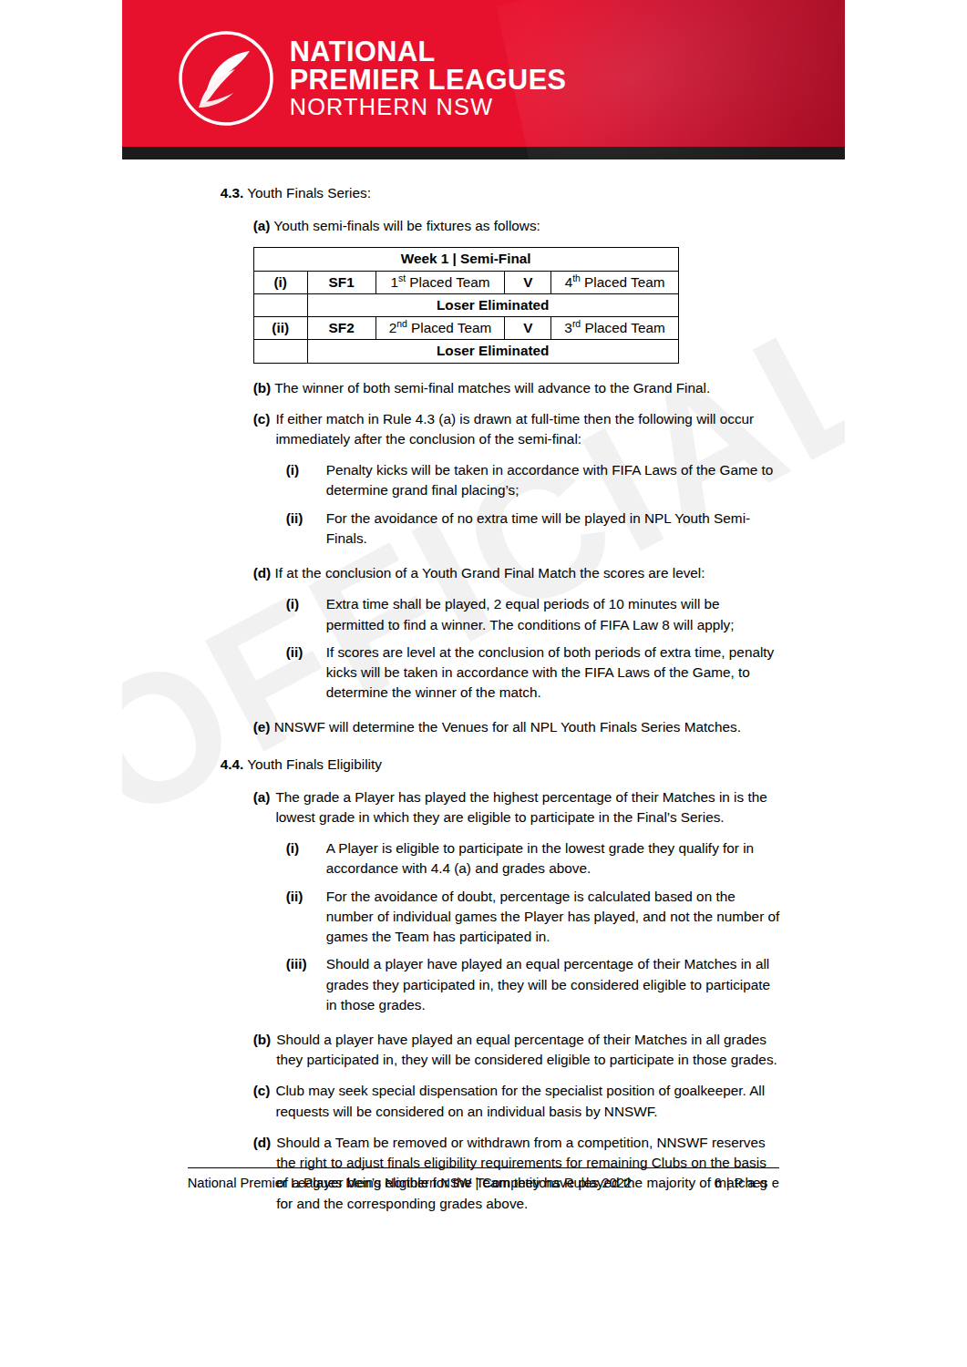NATIONAL PREMIER LEAGUES NORTHERN NSW
OFFICIAL
4.3. Youth Finals Series:
(a) Youth semi-finals will be fixtures as follows:
| Week 1 / Semi-Final |
| --- |
| (i) | SF1 | 1 st Placed Team | V | 4 th Placed Team |
| | Loser Eliminated |
| (ii) | SF2 | 2 nd Placed Team | V | 3 rd Placed Team |
| | Loser Eliminated |
(b) The winner of both semi-final matches will advance to the Grand Final.
(c)
If either match in Rule 4.3 (a) is drawn at full-time then the following will occur immediately after the conclusion of the semi-final:
(i)
Penalty kicks will be taken in accordance with FIFA Laws of the Game to determine grand final placing’s;
(ii)
For the avoidance of no extra time will be played in NPL Youth Semi-Finals.
(d) If at the conclusion of a Youth Grand Final Match the scores are level:
(i)
Extra time shall be played, 2 equal periods of 10 minutes will be permitted to find a winner. The conditions of FIFA Law 8 will apply;
(ii)
If scores are level at the conclusion of both periods of extra time, penalty kicks will be taken in accordance with the FIFA Laws of the Game, to determine the winner of the match.
(e) NNSWF will determine the Venues for all NPL Youth Finals Series Matches.
4.4. Youth Finals Eligibility
(a)
The grade a Player has played the highest percentage of their Matches in is the lowest grade in which they are eligible to participate in the Final’s Series.
(i)
A Player is eligible to participate in the lowest grade they qualify for in accordance with 4.4 (a) and grades above.
(ii)
For the avoidance of doubt, percentage is calculated based on the number of individual games the Player has played, and not the number of games the Team has participated in.
(iii)
Should a player have played an equal percentage of their Matches in all grades they participated in, they will be considered eligible to participate in those grades.
(b)
Should a player have played an equal percentage of their Matches in all grades they participated in, they will be considered eligible to participate in those grades.
(c)
Club may seek special dispensation for the specialist position of goalkeeper. All requests will be considered on an individual basis by NNSWF.
(d)
Should a Team be removed or withdrawn from a competition, NNSWF reserves the right to adjust finals eligibility requirements for remaining Clubs on the basis of a Player being eligible for the Team they have played the majority of matches for and the corresponding grades above.
National Premier Leagues Men’s Northern NSW | Competitions Rules 2022
6 | P a g e